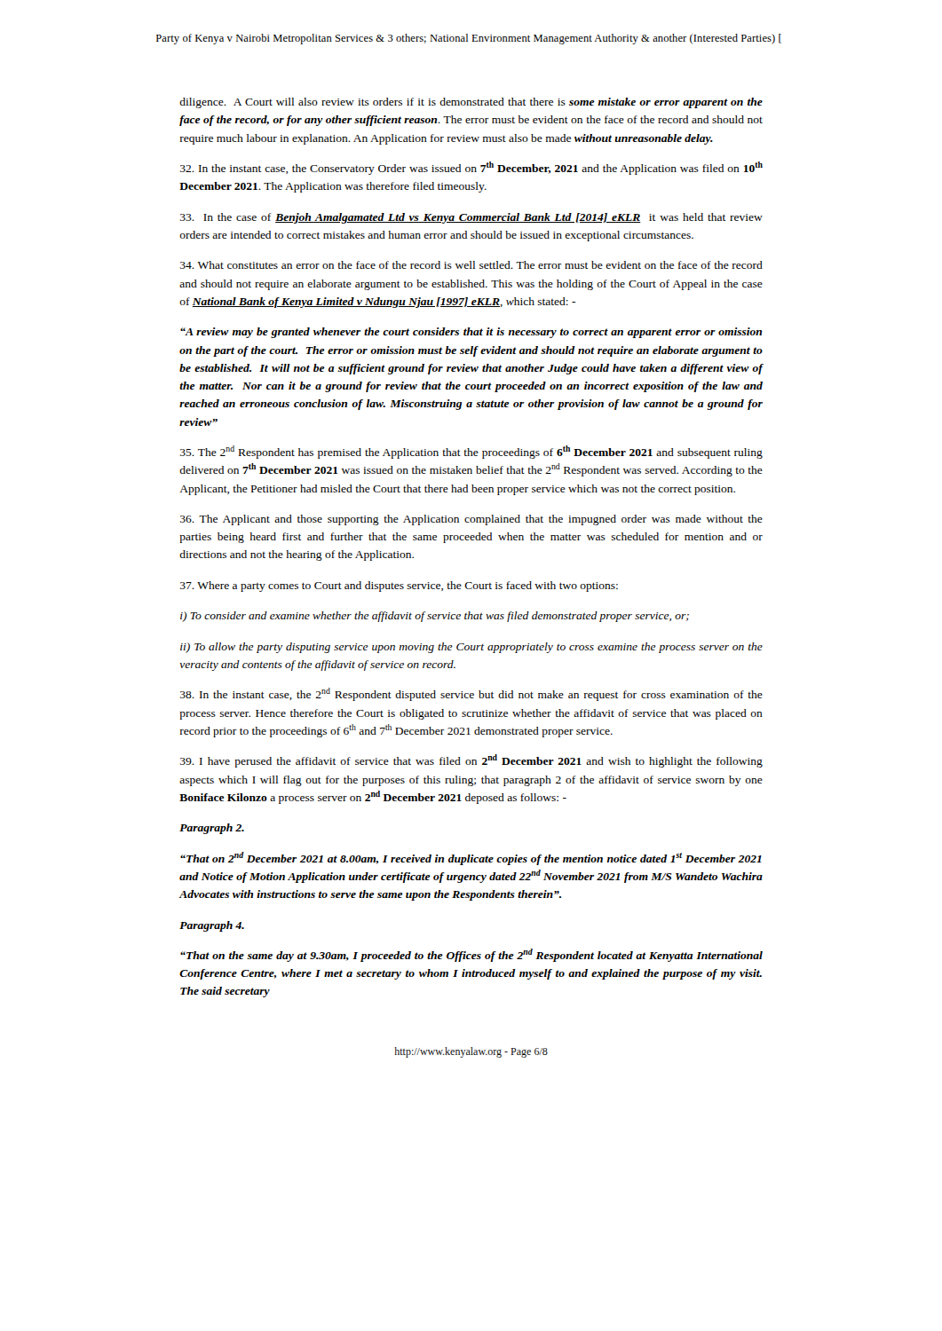Party of Kenya v Nairobi Metropolitan Services & 3 others; National Environment Management Authority & another (Interested Parties) [
diligence. A Court will also review its orders if it is demonstrated that there is some mistake or error apparent on the face of the record, or for any other sufficient reason. The error must be evident on the face of the record and should not require much labour in explanation. An Application for review must also be made without unreasonable delay.
32. In the instant case, the Conservatory Order was issued on 7th December, 2021 and the Application was filed on 10th December 2021. The Application was therefore filed timeously.
33. In the case of Benjoh Amalgamated Ltd vs Kenya Commercial Bank Ltd [2014] eKLR it was held that review orders are intended to correct mistakes and human error and should be issued in exceptional circumstances.
34. What constitutes an error on the face of the record is well settled. The error must be evident on the face of the record and should not require an elaborate argument to be established. This was the holding of the Court of Appeal in the case of National Bank of Kenya Limited v Ndungu Njau [1997] eKLR, which stated: -
“A review may be granted whenever the court considers that it is necessary to correct an apparent error or omission on the part of the court. The error or omission must be self evident and should not require an elaborate argument to be established. It will not be a sufficient ground for review that another Judge could have taken a different view of the matter. Nor can it be a ground for review that the court proceeded on an incorrect exposition of the law and reached an erroneous conclusion of law. Misconstruing a statute or other provision of law cannot be a ground for review”
35. The 2nd Respondent has premised the Application that the proceedings of 6th December 2021 and subsequent ruling delivered on 7th December 2021 was issued on the mistaken belief that the 2nd Respondent was served. According to the Applicant, the Petitioner had misled the Court that there had been proper service which was not the correct position.
36. The Applicant and those supporting the Application complained that the impugned order was made without the parties being heard first and further that the same proceeded when the matter was scheduled for mention and or directions and not the hearing of the Application.
37. Where a party comes to Court and disputes service, the Court is faced with two options:
i) To consider and examine whether the affidavit of service that was filed demonstrated proper service, or;
ii) To allow the party disputing service upon moving the Court appropriately to cross examine the process server on the veracity and contents of the affidavit of service on record.
38. In the instant case, the 2nd Respondent disputed service but did not make an request for cross examination of the process server. Hence therefore the Court is obligated to scrutinize whether the affidavit of service that was placed on record prior to the proceedings of 6th and 7th December 2021 demonstrated proper service.
39. I have perused the affidavit of service that was filed on 2nd December 2021 and wish to highlight the following aspects which I will flag out for the purposes of this ruling; that paragraph 2 of the affidavit of service sworn by one Boniface Kilonzo a process server on 2nd December 2021 deposed as follows: -
Paragraph 2.
“That on 2nd December 2021 at 8.00am, I received in duplicate copies of the mention notice dated 1st December 2021 and Notice of Motion Application under certificate of urgency dated 22nd November 2021 from M/S Wandeto Wachira Advocates with instructions to serve the same upon the Respondents therein”.
Paragraph 4.
“That on the same day at 9.30am, I proceeded to the Offices of the 2nd Respondent located at Kenyatta International Conference Centre, where I met a secretary to whom I introduced myself to and explained the purpose of my visit. The said secretary
http://www.kenyalaw.org - Page 6/8